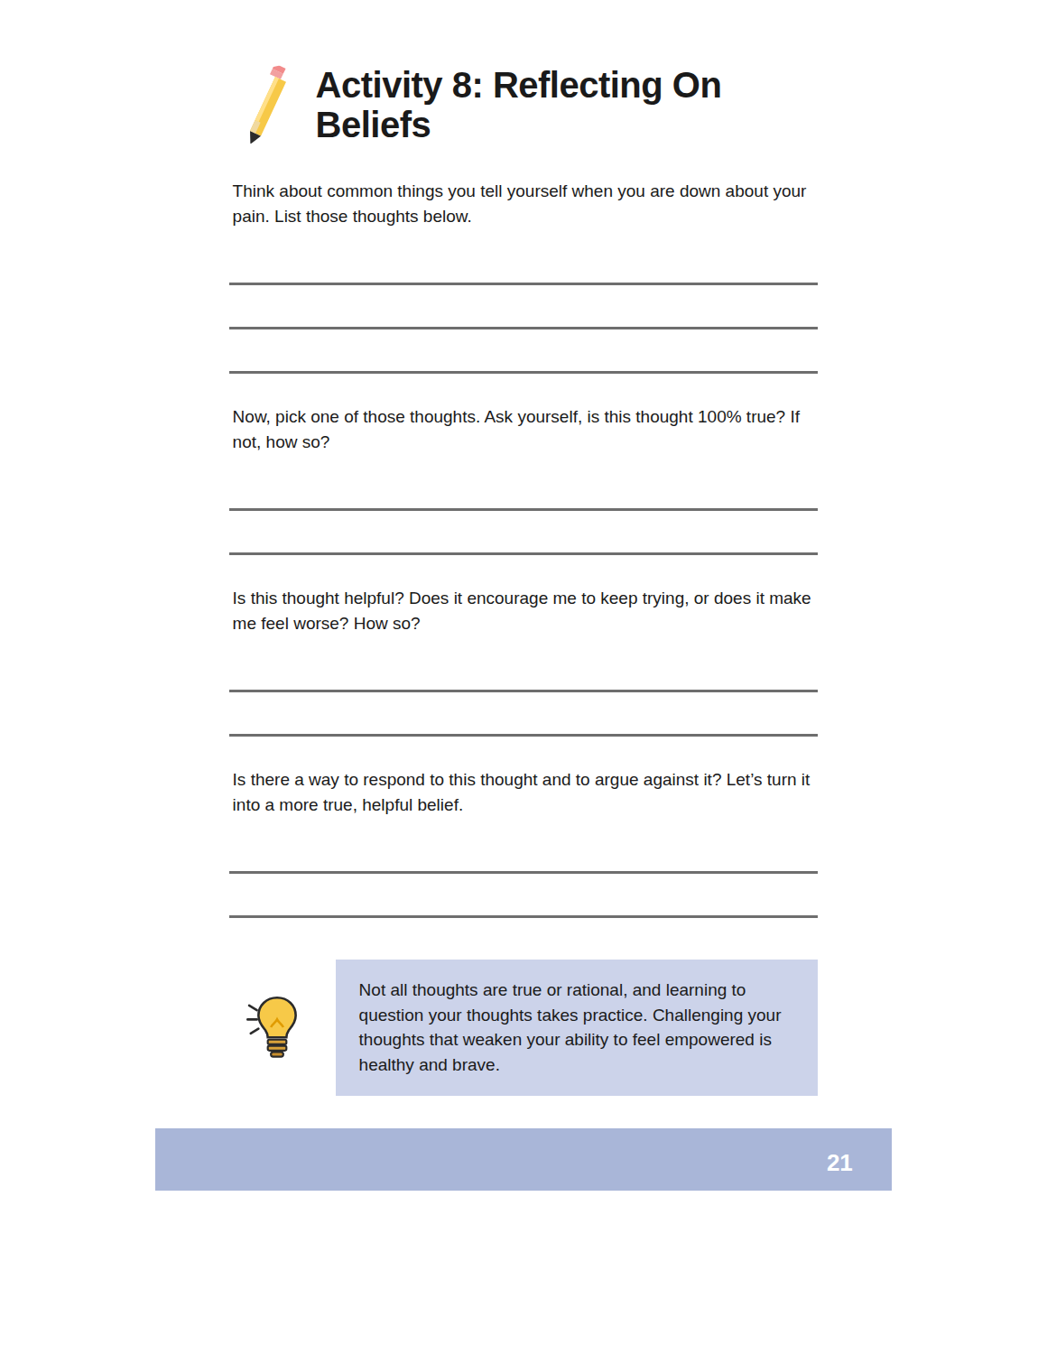Activity 8: Reflecting On Beliefs
Think about common things you tell yourself when you are down about your pain. List those thoughts below.
Now, pick one of those thoughts. Ask yourself, is this thought 100% true? If not, how so?
Is this thought helpful? Does it encourage me to keep trying, or does it make me feel worse? How so?
Is there a way to respond to this thought and to argue against it? Let’s turn it into a more true, helpful belief.
Not all thoughts are true or rational, and learning to question your thoughts takes practice. Challenging your thoughts that weaken your ability to feel empowered is healthy and brave.
21